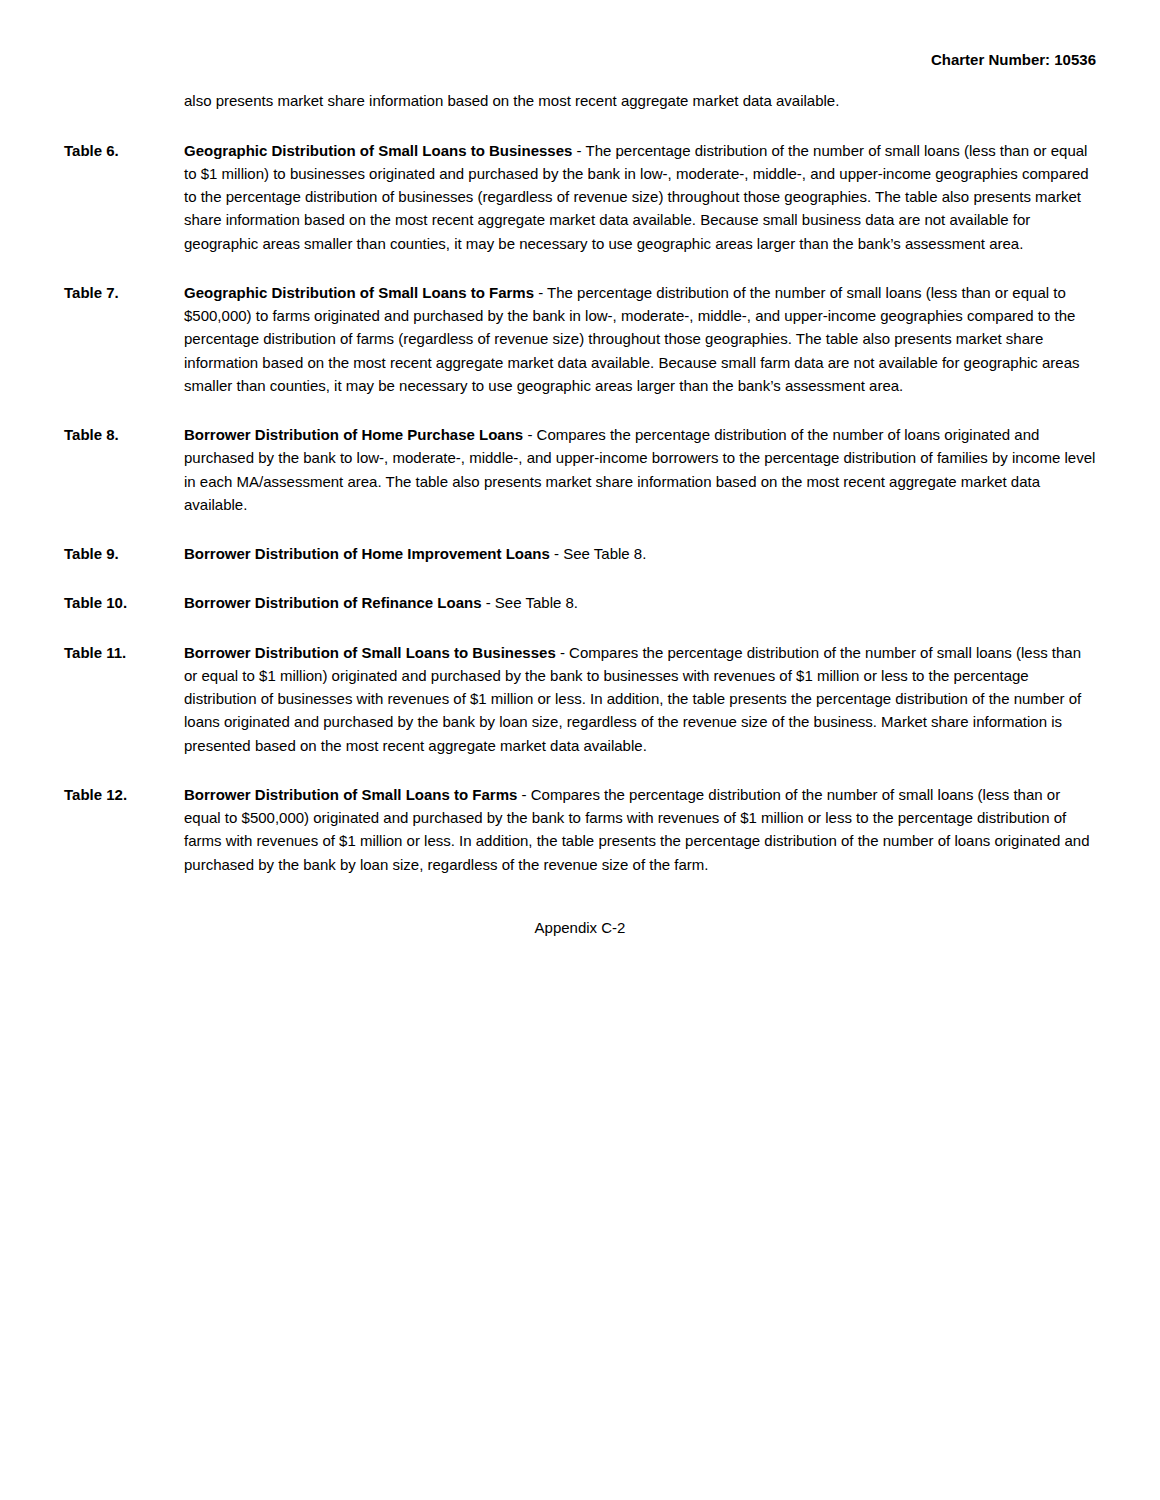Charter Number: 10536
also presents market share information based on the most recent aggregate market data available.
Table 6.
Geographic Distribution of Small Loans to Businesses - The percentage distribution of the number of small loans (less than or equal to $1 million) to businesses originated and purchased by the bank in low-, moderate-, middle-, and upper-income geographies compared to the percentage distribution of businesses (regardless of revenue size) throughout those geographies. The table also presents market share information based on the most recent aggregate market data available. Because small business data are not available for geographic areas smaller than counties, it may be necessary to use geographic areas larger than the bank’s assessment area.
Table 7.
Geographic Distribution of Small Loans to Farms - The percentage distribution of the number of small loans (less than or equal to $500,000) to farms originated and purchased by the bank in low-, moderate-, middle-, and upper-income geographies compared to the percentage distribution of farms (regardless of revenue size) throughout those geographies. The table also presents market share information based on the most recent aggregate market data available. Because small farm data are not available for geographic areas smaller than counties, it may be necessary to use geographic areas larger than the bank’s assessment area.
Table 8.
Borrower Distribution of Home Purchase Loans - Compares the percentage distribution of the number of loans originated and purchased by the bank to low-, moderate-, middle-, and upper-income borrowers to the percentage distribution of families by income level in each MA/assessment area. The table also presents market share information based on the most recent aggregate market data available.
Table 9.
Borrower Distribution of Home Improvement Loans - See Table 8.
Table 10.
Borrower Distribution of Refinance Loans - See Table 8.
Table 11.
Borrower Distribution of Small Loans to Businesses - Compares the percentage distribution of the number of small loans (less than or equal to $1 million) originated and purchased by the bank to businesses with revenues of $1 million or less to the percentage distribution of businesses with revenues of $1 million or less. In addition, the table presents the percentage distribution of the number of loans originated and purchased by the bank by loan size, regardless of the revenue size of the business. Market share information is presented based on the most recent aggregate market data available.
Table 12.
Borrower Distribution of Small Loans to Farms - Compares the percentage distribution of the number of small loans (less than or equal to $500,000) originated and purchased by the bank to farms with revenues of $1 million or less to the percentage distribution of farms with revenues of $1 million or less. In addition, the table presents the percentage distribution of the number of loans originated and purchased by the bank by loan size, regardless of the revenue size of the farm.
Appendix C-2